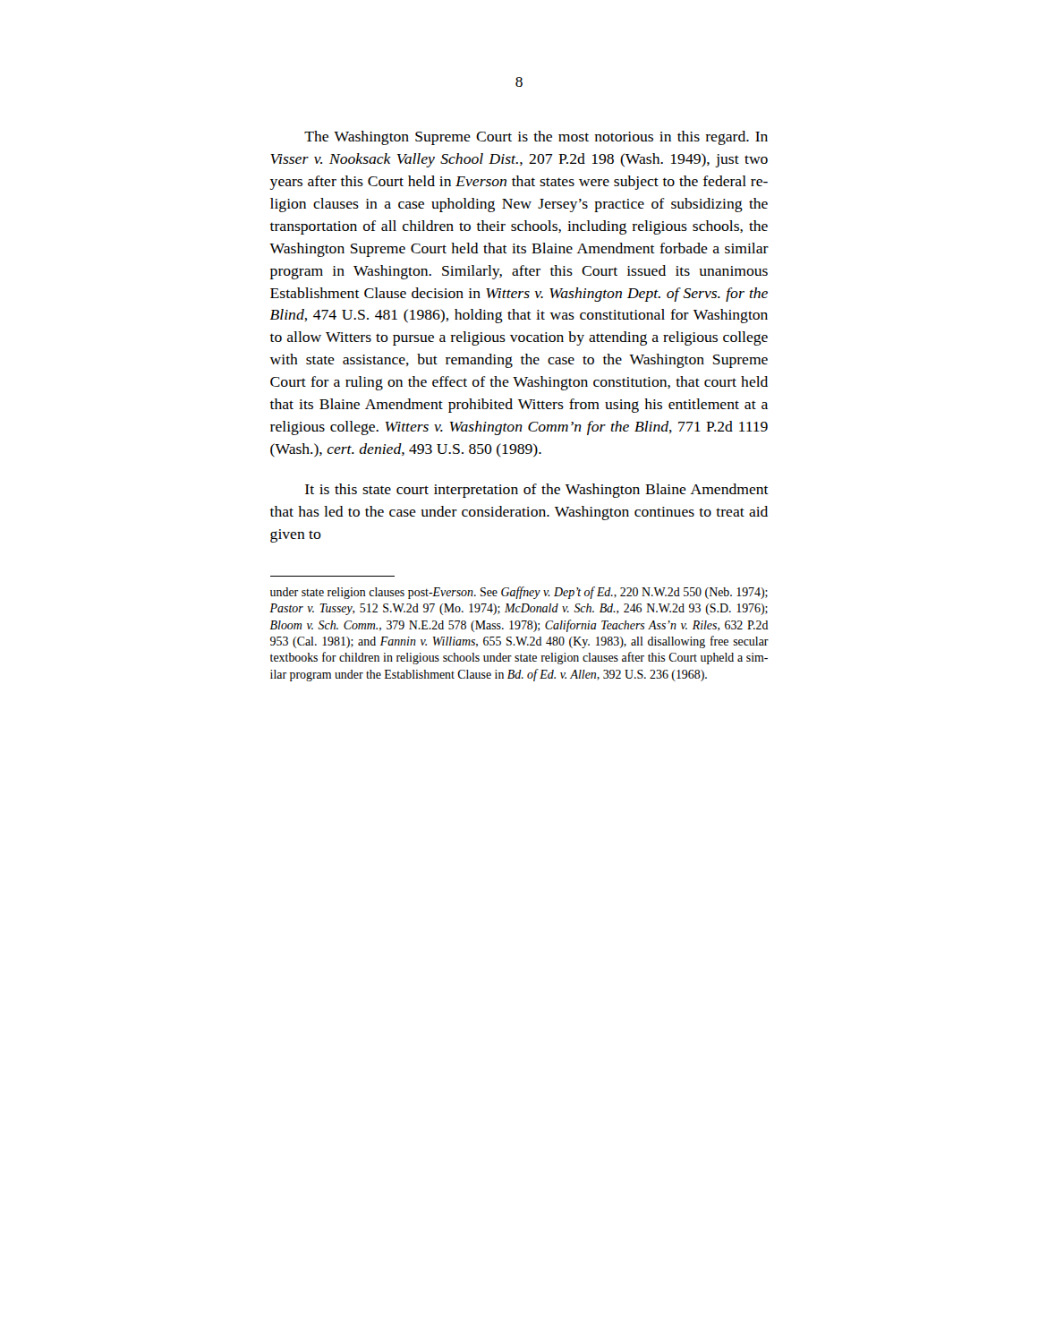8
The Washington Supreme Court is the most notorious in this regard. In Visser v. Nooksack Valley School Dist., 207 P.2d 198 (Wash. 1949), just two years after this Court held in Everson that states were subject to the federal religion clauses in a case upholding New Jersey’s practice of subsidizing the transportation of all children to their schools, including religious schools, the Washington Supreme Court held that its Blaine Amendment forbade a similar program in Washington. Similarly, after this Court issued its unanimous Establishment Clause decision in Witters v. Washington Dept. of Servs. for the Blind, 474 U.S. 481 (1986), holding that it was constitutional for Washington to allow Witters to pursue a religious vocation by attending a religious college with state assistance, but remanding the case to the Washington Supreme Court for a ruling on the effect of the Washington constitution, that court held that its Blaine Amendment prohibited Witters from using his entitlement at a religious college. Witters v. Washington Comm’n for the Blind, 771 P.2d 1119 (Wash.), cert. denied, 493 U.S. 850 (1989).
It is this state court interpretation of the Washington Blaine Amendment that has led to the case under consideration. Washington continues to treat aid given to
under state religion clauses post-Everson. See Gaffney v. Dep’t of Ed., 220 N.W.2d 550 (Neb. 1974); Pastor v. Tussey, 512 S.W.2d 97 (Mo. 1974); McDonald v. Sch. Bd., 246 N.W.2d 93 (S.D. 1976); Bloom v. Sch. Comm., 379 N.E.2d 578 (Mass. 1978); California Teachers Ass’n v. Riles, 632 P.2d 953 (Cal. 1981); and Fannin v. Williams, 655 S.W.2d 480 (Ky. 1983), all disallowing free secular textbooks for children in religious schools under state religion clauses after this Court upheld a similar program under the Establishment Clause in Bd. of Ed. v. Allen, 392 U.S. 236 (1968).